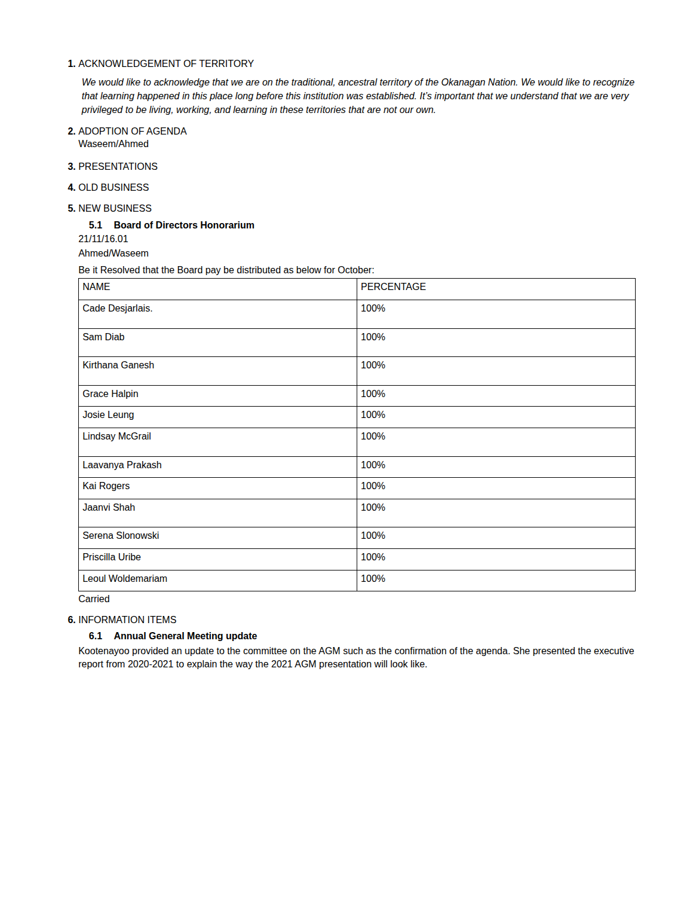ACKNOWLEDGEMENT OF TERRITORY
We would like to acknowledge that we are on the traditional, ancestral territory of the Okanagan Nation. We would like to recognize that learning happened in this place long before this institution was established. It’s important that we understand that we are very privileged to be living, working, and learning in these territories that are not our own.
ADOPTION OF AGENDA
Waseem/Ahmed
PRESENTATIONS
OLD BUSINESS
NEW BUSINESS
5.1 Board of Directors Honorarium
21/11/16.01
Ahmed/Waseem
Be it Resolved that the Board pay be distributed as below for October:
| NAME | PERCENTAGE |
| Cade Desjarlais. | 100% |
| Sam Diab | 100% |
| Kirthana Ganesh | 100% |
| Grace Halpin | 100% |
| Josie Leung | 100% |
| Lindsay McGrail | 100% |
| Laavanya Prakash | 100% |
| Kai Rogers | 100% |
| Jaanvi Shah | 100% |
| Serena Slonowski | 100% |
| Priscilla Uribe | 100% |
| Leoul Woldemariam | 100% |
Carried
INFORMATION ITEMS
6.1 Annual General Meeting update
Kootenayoo provided an update to the committee on the AGM such as the confirmation of the agenda. She presented the executive report from 2020-2021 to explain the way the 2021 AGM presentation will look like.